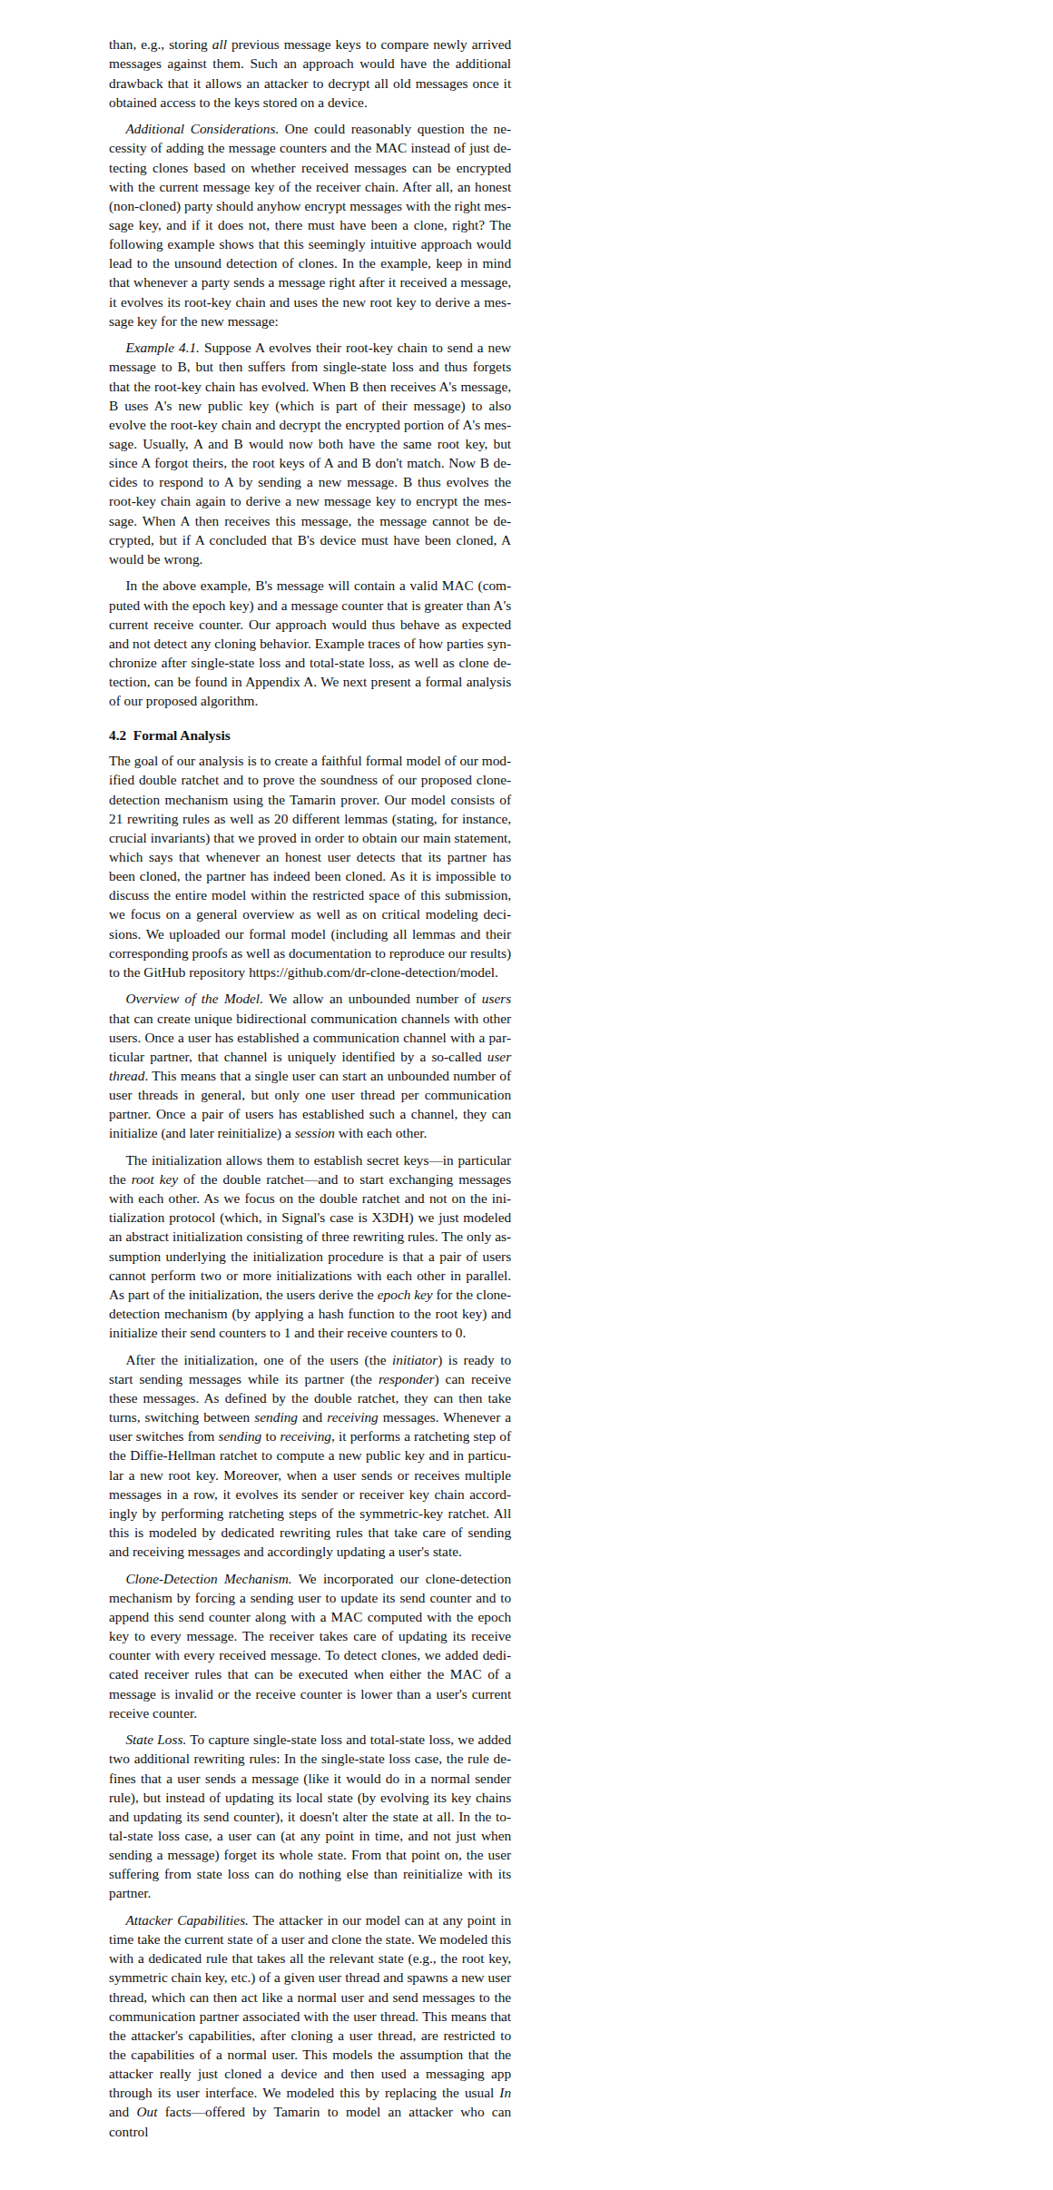than, e.g., storing all previous message keys to compare newly arrived messages against them. Such an approach would have the additional drawback that it allows an attacker to decrypt all old messages once it obtained access to the keys stored on a device.
Additional Considerations. One could reasonably question the necessity of adding the message counters and the MAC instead of just detecting clones based on whether received messages can be encrypted with the current message key of the receiver chain. After all, an honest (non-cloned) party should anyhow encrypt messages with the right message key, and if it does not, there must have been a clone, right? The following example shows that this seemingly intuitive approach would lead to the unsound detection of clones. In the example, keep in mind that whenever a party sends a message right after it received a message, it evolves its root-key chain and uses the new root key to derive a message key for the new message:
Example 4.1. Suppose A evolves their root-key chain to send a new message to B, but then suffers from single-state loss and thus forgets that the root-key chain has evolved. When B then receives A's message, B uses A's new public key (which is part of their message) to also evolve the root-key chain and decrypt the encrypted portion of A's message. Usually, A and B would now both have the same root key, but since A forgot theirs, the root keys of A and B don't match. Now B decides to respond to A by sending a new message. B thus evolves the root-key chain again to derive a new message key to encrypt the message. When A then receives this message, the message cannot be decrypted, but if A concluded that B's device must have been cloned, A would be wrong.
In the above example, B's message will contain a valid MAC (computed with the epoch key) and a message counter that is greater than A's current receive counter. Our approach would thus behave as expected and not detect any cloning behavior. Example traces of how parties synchronize after single-state loss and total-state loss, as well as clone detection, can be found in Appendix A. We next present a formal analysis of our proposed algorithm.
4.2 Formal Analysis
The goal of our analysis is to create a faithful formal model of our modified double ratchet and to prove the soundness of our proposed clone-detection mechanism using the Tamarin prover. Our model consists of 21 rewriting rules as well as 20 different lemmas (stating, for instance, crucial invariants) that we proved in order to obtain our main statement, which says that whenever an honest user detects that its partner has been cloned, the partner has indeed been cloned. As it is impossible to discuss the entire model within the restricted space of this submission, we focus on a general overview as well as on critical modeling decisions. We uploaded our formal model (including all lemmas and their corresponding proofs as well as documentation to reproduce our results) to the GitHub repository https://github.com/dr-clone-detection/model.
Overview of the Model. We allow an unbounded number of users that can create unique bidirectional communication channels with other users. Once a user has established a communication channel with a particular partner, that channel is uniquely identified by a so-called user thread. This means that a single user can start an unbounded number of user threads in general, but only one user thread per communication partner. Once a pair of users has established such a channel, they can initialize (and later reinitialize) a session with each other.
The initialization allows them to establish secret keys—in particular the root key of the double ratchet—and to start exchanging messages with each other. As we focus on the double ratchet and not on the initialization protocol (which, in Signal's case is X3DH) we just modeled an abstract initialization consisting of three rewriting rules. The only assumption underlying the initialization procedure is that a pair of users cannot perform two or more initializations with each other in parallel. As part of the initialization, the users derive the epoch key for the clone-detection mechanism (by applying a hash function to the root key) and initialize their send counters to 1 and their receive counters to 0.
After the initialization, one of the users (the initiator) is ready to start sending messages while its partner (the responder) can receive these messages. As defined by the double ratchet, they can then take turns, switching between sending and receiving messages. Whenever a user switches from sending to receiving, it performs a ratcheting step of the Diffie-Hellman ratchet to compute a new public key and in particular a new root key. Moreover, when a user sends or receives multiple messages in a row, it evolves its sender or receiver key chain accordingly by performing ratcheting steps of the symmetric-key ratchet. All this is modeled by dedicated rewriting rules that take care of sending and receiving messages and accordingly updating a user's state.
Clone-Detection Mechanism. We incorporated our clone-detection mechanism by forcing a sending user to update its send counter and to append this send counter along with a MAC computed with the epoch key to every message. The receiver takes care of updating its receive counter with every received message. To detect clones, we added dedicated receiver rules that can be executed when either the MAC of a message is invalid or the receive counter is lower than a user's current receive counter.
State Loss. To capture single-state loss and total-state loss, we added two additional rewriting rules: In the single-state loss case, the rule defines that a user sends a message (like it would do in a normal sender rule), but instead of updating its local state (by evolving its key chains and updating its send counter), it doesn't alter the state at all. In the total-state loss case, a user can (at any point in time, and not just when sending a message) forget its whole state. From that point on, the user suffering from state loss can do nothing else than reinitialize with its partner.
Attacker Capabilities. The attacker in our model can at any point in time take the current state of a user and clone the state. We modeled this with a dedicated rule that takes all the relevant state (e.g., the root key, symmetric chain key, etc.) of a given user thread and spawns a new user thread, which can then act like a normal user and send messages to the communication partner associated with the user thread. This means that the attacker's capabilities, after cloning a user thread, are restricted to the capabilities of a normal user. This models the assumption that the attacker really just cloned a device and then used a messaging app through its user interface. We modeled this by replacing the usual In and Out facts—offered by Tamarin to model an attacker who can control